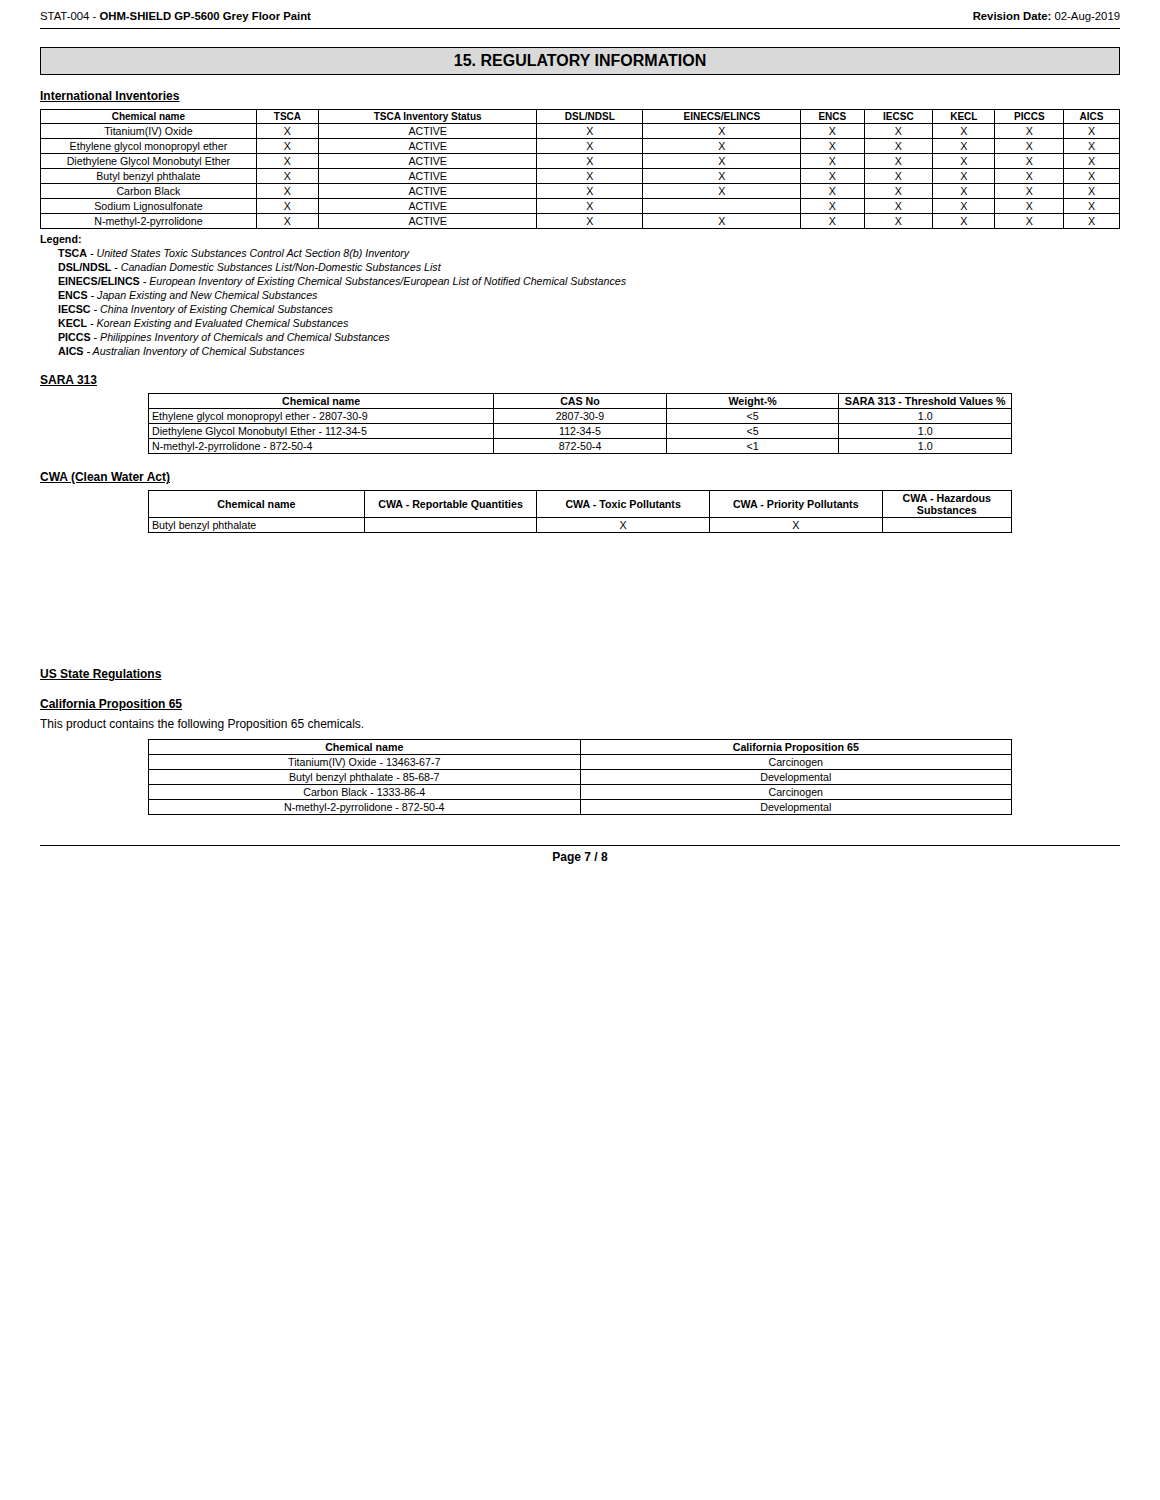STAT-004 - OHM-SHIELD GP-5600 Grey Floor Paint
Revision Date: 02-Aug-2019
15. REGULATORY INFORMATION
International Inventories
| Chemical name | TSCA | TSCA Inventory Status | DSL/NDSL | EINECS/ELINCS | ENCS | IECSC | KECL | PICCS | AICS |
| --- | --- | --- | --- | --- | --- | --- | --- | --- | --- |
| Titanium(IV) Oxide | X | ACTIVE | X | X | X | X | X | X | X |
| Ethylene glycol monopropyl ether | X | ACTIVE | X | X | X | X | X | X | X |
| Diethylene Glycol Monobutyl Ether | X | ACTIVE | X | X | X | X | X | X | X |
| Butyl benzyl phthalate | X | ACTIVE | X | X | X | X | X | X | X |
| Carbon Black | X | ACTIVE | X | X | X | X | X | X | X |
| Sodium Lignosulfonate | X | ACTIVE | X | | X | X | X | X | X |
| N-methyl-2-pyrrolidone | X | ACTIVE | X | X | X | X | X | X | X |
Legend:
TSCA - United States Toxic Substances Control Act Section 8(b) Inventory
DSL/NDSL - Canadian Domestic Substances List/Non-Domestic Substances List
EINECS/ELINCS - European Inventory of Existing Chemical Substances/European List of Notified Chemical Substances
ENCS - Japan Existing and New Chemical Substances
IECSC - China Inventory of Existing Chemical Substances
KECL - Korean Existing and Evaluated Chemical Substances
PICCS - Philippines Inventory of Chemicals and Chemical Substances
AICS - Australian Inventory of Chemical Substances
SARA 313
| Chemical name | CAS No | Weight-% | SARA 313 - Threshold Values % |
| --- | --- | --- | --- |
| Ethylene glycol monopropyl ether - 2807-30-9 | 2807-30-9 | <5 | 1.0 |
| Diethylene Glycol Monobutyl Ether - 112-34-5 | 112-34-5 | <5 | 1.0 |
| N-methyl-2-pyrrolidone - 872-50-4 | 872-50-4 | <1 | 1.0 |
CWA (Clean Water Act)
| Chemical name | CWA - Reportable Quantities | CWA - Toxic Pollutants | CWA - Priority Pollutants | CWA - Hazardous Substances |
| --- | --- | --- | --- | --- |
| Butyl benzyl phthalate | | X | X | |
US State Regulations
California Proposition 65
This product contains the following Proposition 65 chemicals.
| Chemical name | California Proposition 65 |
| --- | --- |
| Titanium(IV) Oxide - 13463-67-7 | Carcinogen |
| Butyl benzyl phthalate - 85-68-7 | Developmental |
| Carbon Black - 1333-86-4 | Carcinogen |
| N-methyl-2-pyrrolidone - 872-50-4 | Developmental |
Page 7 / 8